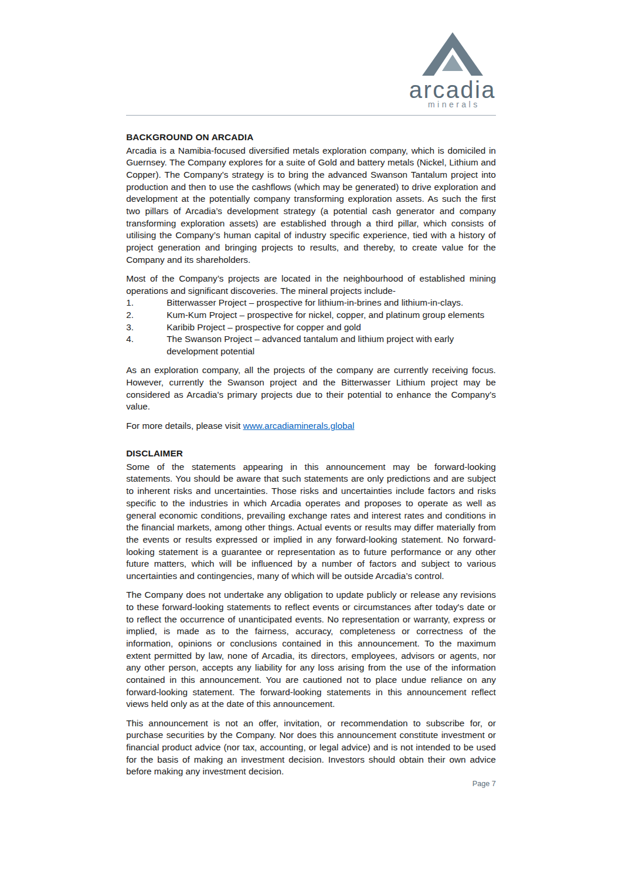arcadia
minerals
BACKGROUND ON ARCADIA
Arcadia is a Namibia-focused diversified metals exploration company, which is domiciled in Guernsey. The Company explores for a suite of Gold and battery metals (Nickel, Lithium and Copper). The Company’s strategy is to bring the advanced Swanson Tantalum project into production and then to use the cashflows (which may be generated) to drive exploration and development at the potentially company transforming exploration assets. As such the first two pillars of Arcadia’s development strategy (a potential cash generator and company transforming exploration assets) are established through a third pillar, which consists of utilising the Company’s human capital of industry specific experience, tied with a history of project generation and bringing projects to results, and thereby, to create value for the Company and its shareholders.
Most of the Company’s projects are located in the neighbourhood of established mining operations and significant discoveries. The mineral projects include-
1. Bitterwasser Project – prospective for lithium-in-brines and lithium-in-clays.
2. Kum-Kum Project – prospective for nickel, copper, and platinum group elements
3. Karibib Project – prospective for copper and gold
4. The Swanson Project – advanced tantalum and lithium project with early development potential
As an exploration company, all the projects of the company are currently receiving focus. However, currently the Swanson project and the Bitterwasser Lithium project may be considered as Arcadia’s primary projects due to their potential to enhance the Company’s value.
For more details, please visit www.arcadiaminerals.global
DISCLAIMER
Some of the statements appearing in this announcement may be forward-looking statements. You should be aware that such statements are only predictions and are subject to inherent risks and uncertainties. Those risks and uncertainties include factors and risks specific to the industries in which Arcadia operates and proposes to operate as well as general economic conditions, prevailing exchange rates and interest rates and conditions in the financial markets, among other things. Actual events or results may differ materially from the events or results expressed or implied in any forward-looking statement. No forward-looking statement is a guarantee or representation as to future performance or any other future matters, which will be influenced by a number of factors and subject to various uncertainties and contingencies, many of which will be outside Arcadia’s control.
The Company does not undertake any obligation to update publicly or release any revisions to these forward-looking statements to reflect events or circumstances after today's date or to reflect the occurrence of unanticipated events. No representation or warranty, express or implied, is made as to the fairness, accuracy, completeness or correctness of the information, opinions or conclusions contained in this announcement. To the maximum extent permitted by law, none of Arcadia, its directors, employees, advisors or agents, nor any other person, accepts any liability for any loss arising from the use of the information contained in this announcement. You are cautioned not to place undue reliance on any forward-looking statement. The forward-looking statements in this announcement reflect views held only as at the date of this announcement.
This announcement is not an offer, invitation, or recommendation to subscribe for, or purchase securities by the Company. Nor does this announcement constitute investment or financial product advice (nor tax, accounting, or legal advice) and is not intended to be used for the basis of making an investment decision. Investors should obtain their own advice before making any investment decision.
Page 7